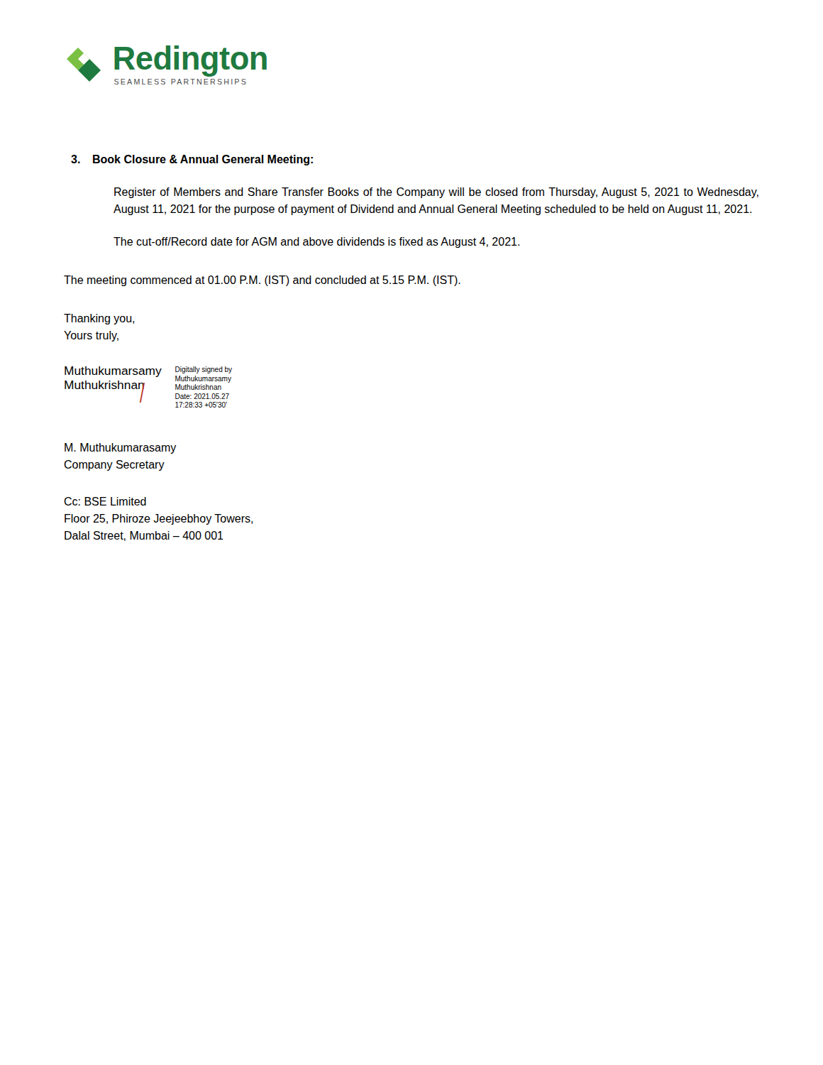Redington
SEAMLESS PARTNERSHIPS
Book Closure & Annual General Meeting:
Register of Members and Share Transfer Books of the Company will be closed from Thursday, August 5, 2021 to Wednesday, August 11, 2021 for the purpose of payment of Dividend and Annual General Meeting scheduled to be held on August 11, 2021.
The cut-off/Record date for AGM and above dividends is fixed as August 4, 2021.
The meeting commenced at 01.00 P.M. (IST) and concluded at 5.15 P.M. (IST).
Thanking you,
Yours truly,
Muthukumarsamy Muthukrishnan Digitally signed by
Muthukumarsamy
Muthukrishnan
Date: 2021.05.27
17:28:33 +05'30' /
M. Muthukumarasamy
Company Secretary
Cc: BSE Limited
Floor 25, Phiroze Jeejeebhoy Towers,
Dalal Street, Mumbai – 400 001